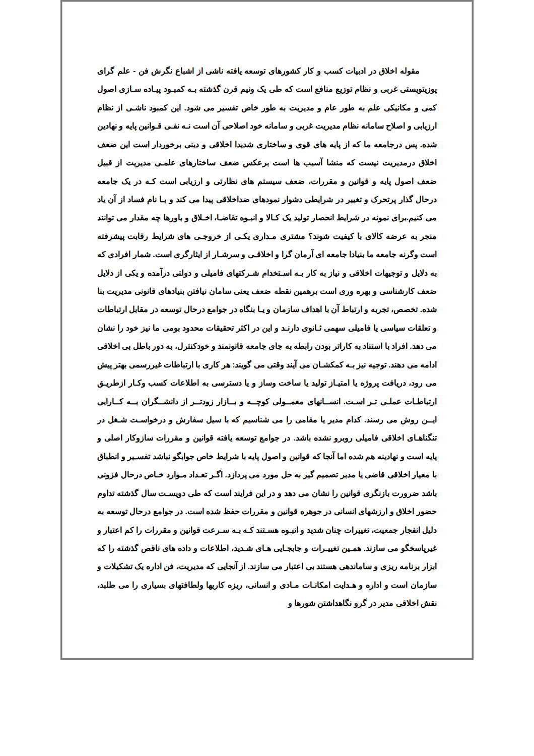مقوله اخلاق در ادبیات کسب و کار کشورهای توسعه یافته ناشی از اشباع نگرش فن - علم گرای پوزیتویستی غربی و نظام توزیع منافع است که طی یک ونیم قرن گذشته بـه کمبـود پیـاده سـازی اصول کمی و مکانیکی علم به طور عام و مدیریت به طور خاص تفسیر می شود. این کمبود ناشـی از نظام ارزیابی و اصلاح سامانه نظام مدیریت غربی و سامانه خود اصلاحی آن است نـه نفـی قـوانین پایه و نهادین شده. پس درجامعه ما که از پایه های قوی و ساختاری شدیدا اخلاقی و دینی برخوردار است این ضعف اخلاق درمدیریت نیست که منشا آسیب ها است برعکس ضعف ساختارهای علمـی مدیریت از قبیل ضعف اصول پایه و قوانین و مقررات، ضعف سیستم های نظارتی و ارزیابی است کـه در یک جامعه درحال گذار پرتحرک و تغییر در شرایطی دشوار نمودهای ضداخلاقی پیدا می کند و بـا نام فساد از آن یاد می کنیم.برای نمونه در شرایط انحصار تولید یک کـالا و انبـوه تقاضـا، اخـلاق و باورها چه مقدار می توانند منجر به عرضه کالای با کیفیت شوند؟ مشتری مـداری یکـی از خروجـی های شرایط رقابت پیشرفته است وگرنه جامعه ما بنیادا جامعه ای آرمان گرا و اخلاقـی و سرشـار از ایثارگری است. شمار افرادی که به دلایل و توجیهات اخلاقی و نیاز به کار بـه اسـتخدام شـرکتهای فامیلی و دولتی درآمده و یکی از دلایل ضعف کارشناسی و بهره وری است برهمین نقطه ضعف یعنی سامان نیافتن بنیادهای قانونی مدیریت بنا شده. تخصص، تجربه و ارتباط آن با اهداف سازمان و یـا بنگاه در جوامع درحال توسعه در مقابل ارتباطات و تعلقات سیاسی یا فامیلی سهمی ثـانوی دارنـد و این در اکثر تحقیقات محدود بومی ما نیز خود را نشان می دهد. افراد با استناد به کاراتر بودن رابطه به جای جامعه قانونمند و خودکنترل، به دور باطل بی اخلاقی ادامه می دهند. توجیه نیز بـه کمکشـان می آیند وقتی می گویند: هر کاری با ارتباطات غیررسمی بهتر پیش می رود، دریافت پروژه یا امتیـاز تولید یا ساخت وساز و یا دسترسی به اطلاعات کسب وکـار ازطریـق ارتباطـات عملـی تـر اسـت. انســانهای معمــولی کوچــه و بــازار زودتــر از دانشــگران بــه کــارایی ایــن روش می رسند. کدام مدیر یا مقامی را می شناسیم که با سیل سفارش و درخواسـت شـغل در تنگناهـای اخلاقی فامیلی روبرو نشده باشد. در جوامع توسعه یافته قوانین و مقررات سازوکار اصلی و پایه است و نهادینه هم شده اما آنجا که قوانین و اصول پایه با شرایط خاص جوابگو نباشد تفسـیر و انطباق با معیار اخلاقی قاضی یا مدیر تصمیم گیر به حل مورد می پردازد. اگـر تعـداد مـوارد خـاص درحال فزونی باشد ضرورت بازنگری قوانین را نشان می دهد و در این فرایند است که طی دویسـت سال گذشته تداوم حضور اخلاق و ارزشهای انسانی در جوهره قوانین و مقررات حفظ شده است. در جوامع درحال توسعه به دلیل انفجار جمعیت، تغییرات چنان شدید و انبـوه هسـتند کـه بـه سـرعت قوانین و مقررات را کم اعتبار و غیرپاسخگو می سازند. همـین تغییـرات و جابجـایی هـای شـدید، اطلاعات و داده های ناقص گذشته را که ابزار برنامه ریزی و ساماندهی هستند بی اعتبار می سازند. از آنجایی که مدیریت، فن اداره یک تشکیلات و سازمان است و اداره و هـدایت امکانـات مـادی و انسانی، ریزه کاریها ولطافتهای بسیاری را می طلبد، نقش اخلاقی مدیر در گرو نگاهداشتن شورها و